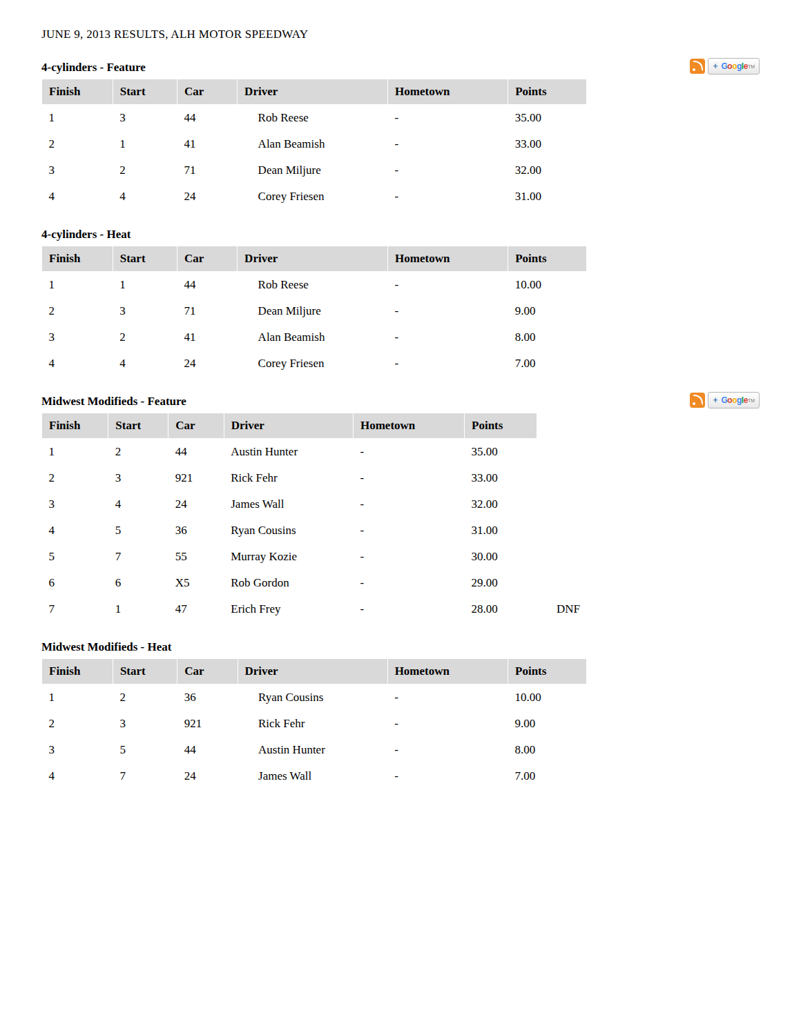JUNE 9, 2013 RESULTS, ALH MOTOR SPEEDWAY
4-cylinders - Feature
+GoogleTM
| Finish | Start | Car | Driver | Hometown | Points |
| --- | --- | --- | --- | --- | --- |
| 1 | 3 | 44 | Rob Reese | - | 35.00 |
| 2 | 1 | 41 | Alan Beamish | - | 33.00 |
| 3 | 2 | 71 | Dean Miljure | - | 32.00 |
| 4 | 4 | 24 | Corey Friesen | - | 31.00 |
4-cylinders - Heat
| Finish | Start | Car | Driver | Hometown | Points |
| --- | --- | --- | --- | --- | --- |
| 1 | 1 | 44 | Rob Reese | - | 10.00 |
| 2 | 3 | 71 | Dean Miljure | - | 9.00 |
| 3 | 2 | 41 | Alan Beamish | - | 8.00 |
| 4 | 4 | 24 | Corey Friesen | - | 7.00 |
Midwest Modifieds - Feature
+GoogleTM
| Finish | Start | Car | Driver | Hometown | Points |
| --- | --- | --- | --- | --- | --- |
| 1 | 2 | 44 | Austin Hunter | - | 35.00 |
| 2 | 3 | 921 | Rick Fehr | - | 33.00 |
| 3 | 4 | 24 | James Wall | - | 32.00 |
| 4 | 5 | 36 | Ryan Cousins | - | 31.00 |
| 5 | 7 | 55 | Murray Kozie | - | 30.00 |
| 6 | 6 | X5 | Rob Gordon | - | 29.00 |
| 7 | 1 | 47 | Erich Frey | - | 28.00 | DNF |
Midwest Modifieds - Heat
| Finish | Start | Car | Driver | Hometown | Points |
| --- | --- | --- | --- | --- | --- |
| 1 | 2 | 36 | Ryan Cousins | - | 10.00 |
| 2 | 3 | 921 | Rick Fehr | - | 9.00 |
| 3 | 5 | 44 | Austin Hunter | - | 8.00 |
| 4 | 7 | 24 | James Wall | - | 7.00 |